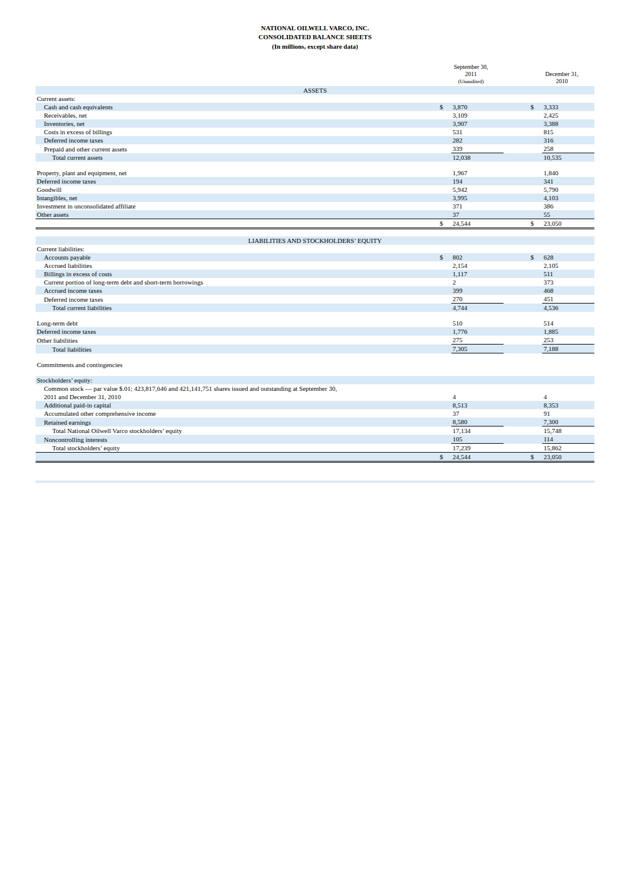NATIONAL OILWELL VARCO, INC.
CONSOLIDATED BALANCE SHEETS
(In millions, except share data)
| | | September 30, 2011 (Unaudited) | | December 31, 2010 |
| ASSETS |
| Current assets: | | | | | | |
| Cash and cash equivalents | | $ | 3,870 | | $ | 3,333 |
| Receivables, net | | | 3,109 | | | 2,425 |
| Inventories, net | | | 3,907 | | | 3,388 |
| Costs in excess of billings | | | 531 | | | 815 |
| Deferred income taxes | | | 282 | | | 316 |
| Prepaid and other current assets | | | 339 | | | 258 |
| Total current assets | | | 12,038 | | | 10,535 |
| Property, plant and equipment, net | | | 1,967 | | | 1,840 |
| Deferred income taxes | | | 194 | | | 341 |
| Goodwill | | | 5,942 | | | 5,790 |
| Intangibles, net | | | 3,995 | | | 4,103 |
| Investment in unconsolidated affiliate | | | 371 | | | 386 |
| Other assets | | | 37 | | | 55 |
| | | $ | 24,544 | | $ | 23,050 |
| LIABILITIES AND STOCKHOLDERS’ EQUITY |
| Current liabilities: | | | | | | |
| Accounts payable | | $ | 802 | | $ | 628 |
| Accrued liabilities | | | 2,154 | | | 2,105 |
| Billings in excess of costs | | | 1,117 | | | 511 |
| Current portion of long-term debt and short-term borrowings | | | 2 | | | 373 |
| Accrued income taxes | | | 399 | | | 468 |
| Deferred income taxes | | | 270 | | | 451 |
| Total current liabilities | | | 4,744 | | | 4,536 |
| Long-term debt | | | 510 | | | 514 |
| Deferred income taxes | | | 1,776 | | | 1,885 |
| Other liabilities | | | 275 | | | 253 |
| Total liabilities | | | 7,305 | | | 7,188 |
| Commitments and contingencies | | | | | | |
| Stockholders’ equity: | | | | | | |
| Common stock — par value $.01; 423,817,646 and 421,141,751 shares issued and outstanding at September 30, | | | | | | |
| 2011 and December 31, 2010 | | | 4 | | | 4 |
| Additional paid-in capital | | | 8,513 | | | 8,353 |
| Accumulated other comprehensive income | | | 37 | | | 91 |
| Retained earnings | | | 8,580 | | | 7,300 |
| Total National Oilwell Varco stockholders’ equity | | | 17,134 | | | 15,748 |
| Noncontrolling interests | | | 105 | | | 114 |
| Total stockholders’ equity | | | 17,239 | | | 15,862 |
| | | $ | 24,544 | | $ | 23,050 |